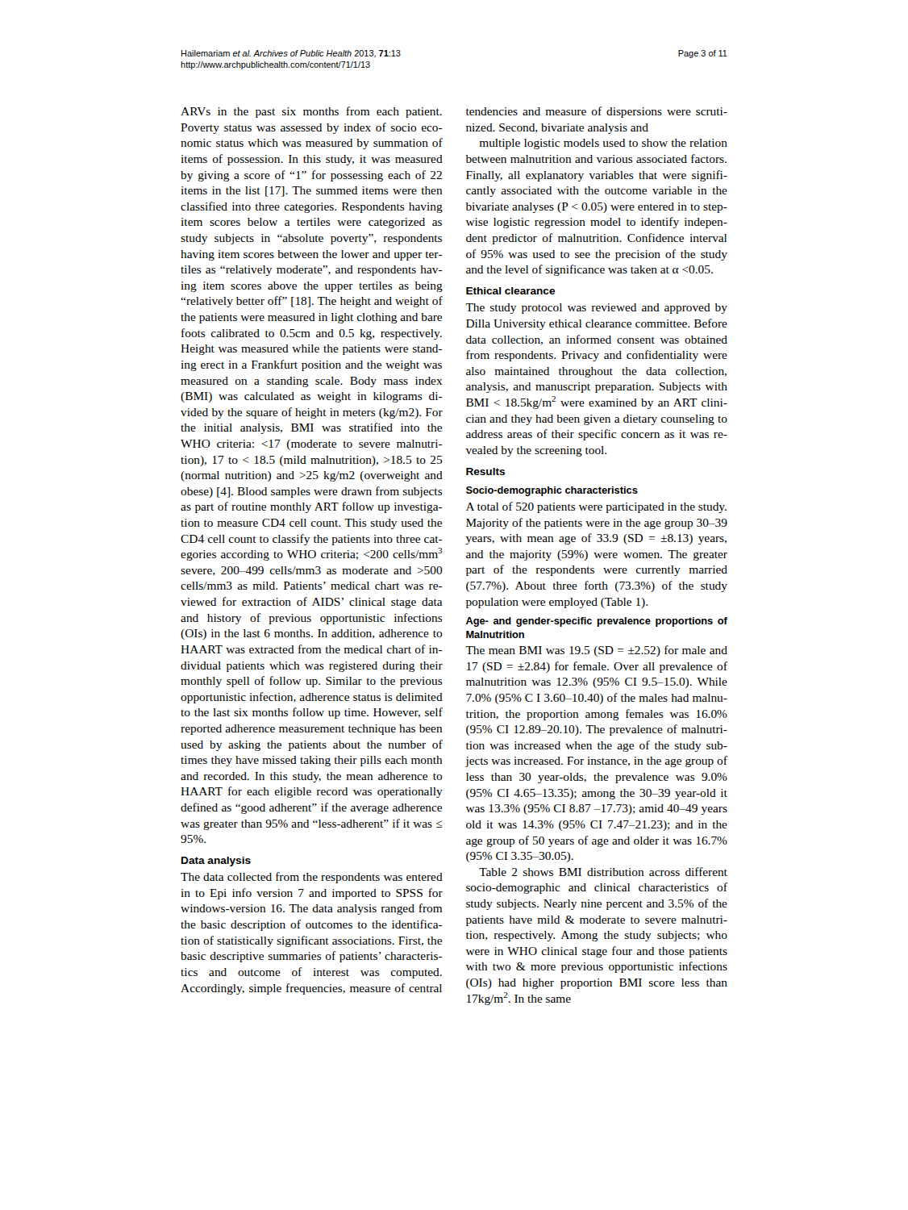Hailemariam et al. Archives of Public Health 2013, 71:13
http://www.archpublichealth.com/content/71/1/13
Page 3 of 11
ARVs in the past six months from each patient. Poverty status was assessed by index of socio economic status which was measured by summation of items of possession. In this study, it was measured by giving a score of “1” for possessing each of 22 items in the list [17]. The summed items were then classified into three categories. Respondents having item scores below a tertiles were categorized as study subjects in “absolute poverty”, respondents having item scores between the lower and upper tertiles as “relatively moderate”, and respondents having item scores above the upper tertiles as being “relatively better off” [18]. The height and weight of the patients were measured in light clothing and bare foots calibrated to 0.5cm and 0.5 kg, respectively. Height was measured while the patients were standing erect in a Frankfurt position and the weight was measured on a standing scale. Body mass index (BMI) was calculated as weight in kilograms divided by the square of height in meters (kg/m2). For the initial analysis, BMI was stratified into the WHO criteria: <17 (moderate to severe malnutrition), 17 to < 18.5 (mild malnutrition), >18.5 to 25 (normal nutrition) and >25 kg/m2 (overweight and obese) [4]. Blood samples were drawn from subjects as part of routine monthly ART follow up investigation to measure CD4 cell count. This study used the CD4 cell count to classify the patients into three categories according to WHO criteria; <200 cells/mm3 severe, 200–499 cells/mm3 as moderate and >500 cells/mm3 as mild. Patients’ medical chart was reviewed for extraction of AIDS’ clinical stage data and history of previous opportunistic infections (OIs) in the last 6 months. In addition, adherence to HAART was extracted from the medical chart of individual patients which was registered during their monthly spell of follow up. Similar to the previous opportunistic infection, adherence status is delimited to the last six months follow up time. However, self reported adherence measurement technique has been used by asking the patients about the number of times they have missed taking their pills each month and recorded. In this study, the mean adherence to HAART for each eligible record was operationally defined as “good adherent” if the average adherence was greater than 95% and “less-adherent” if it was ≤ 95%.
Data analysis
The data collected from the respondents was entered in to Epi info version 7 and imported to SPSS for windows-version 16. The data analysis ranged from the basic description of outcomes to the identification of statistically significant associations. First, the basic descriptive summaries of patients’ characteristics and outcome of interest was computed. Accordingly, simple frequencies, measure of central tendencies and measure of dispersions were scrutinized. Second, bivariate analysis and
multiple logistic models used to show the relation between malnutrition and various associated factors. Finally, all explanatory variables that were significantly associated with the outcome variable in the bivariate analyses (P < 0.05) were entered in to stepwise logistic regression model to identify independent predictor of malnutrition. Confidence interval of 95% was used to see the precision of the study and the level of significance was taken at α <0.05.
Ethical clearance
The study protocol was reviewed and approved by Dilla University ethical clearance committee. Before data collection, an informed consent was obtained from respondents. Privacy and confidentiality were also maintained throughout the data collection, analysis, and manuscript preparation. Subjects with BMI < 18.5kg/m2 were examined by an ART clinician and they had been given a dietary counseling to address areas of their specific concern as it was revealed by the screening tool.
Results
Socio-demographic characteristics
A total of 520 patients were participated in the study. Majority of the patients were in the age group 30–39 years, with mean age of 33.9 (SD = ±8.13) years, and the majority (59%) were women. The greater part of the respondents were currently married (57.7%). About three forth (73.3%) of the study population were employed (Table 1).
Age- and gender-specific prevalence proportions of Malnutrition
The mean BMI was 19.5 (SD = ±2.52) for male and 17 (SD = ±2.84) for female. Over all prevalence of malnutrition was 12.3% (95% CI 9.5–15.0). While 7.0% (95% C I 3.60–10.40) of the males had malnutrition, the proportion among females was 16.0% (95% CI 12.89–20.10). The prevalence of malnutrition was increased when the age of the study subjects was increased. For instance, in the age group of less than 30 year-olds, the prevalence was 9.0% (95% CI 4.65–13.35); among the 30–39 year-old it was 13.3% (95% CI 8.87 –17.73); amid 40–49 years old it was 14.3% (95% CI 7.47–21.23); and in the age group of 50 years of age and older it was 16.7% (95% CI 3.35–30.05).
Table 2 shows BMI distribution across different socio-demographic and clinical characteristics of study subjects. Nearly nine percent and 3.5% of the patients have mild & moderate to severe malnutrition, respectively. Among the study subjects; who were in WHO clinical stage four and those patients with two & more previous opportunistic infections (OIs) had higher proportion BMI score less than 17kg/m2. In the same